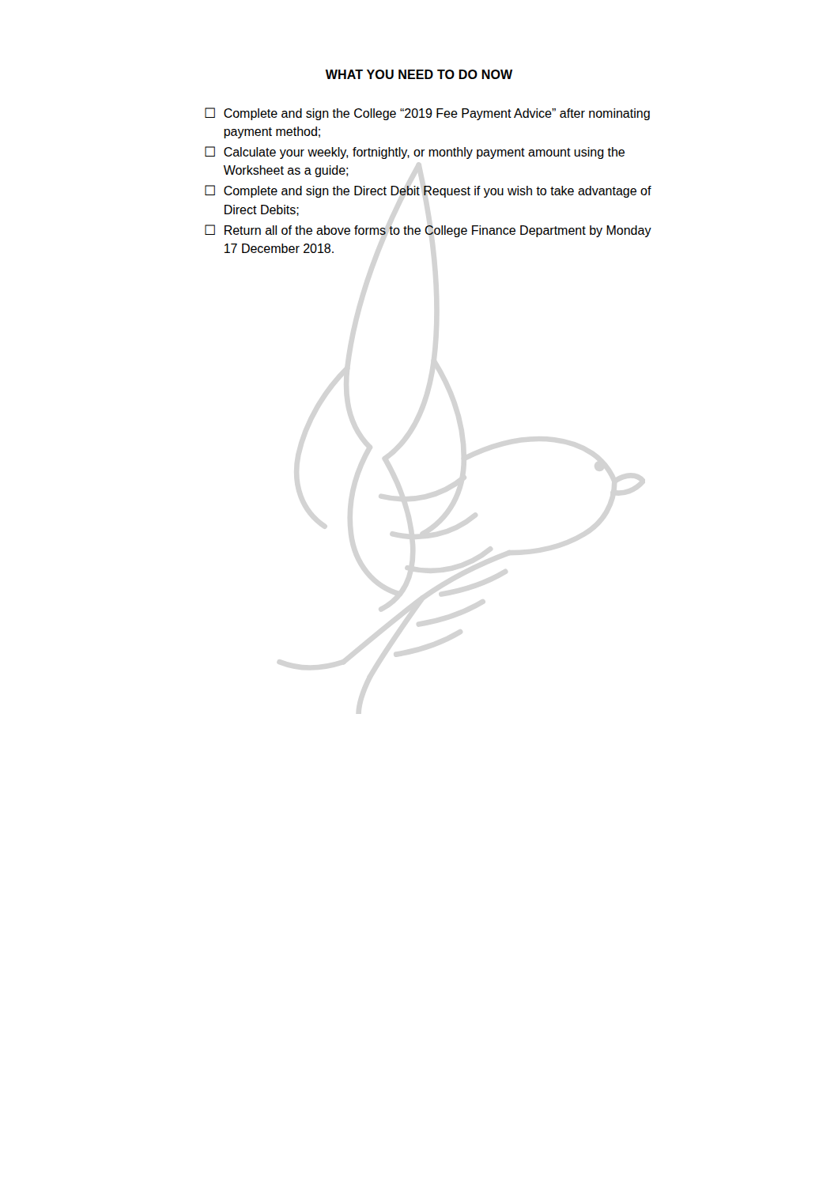WHAT YOU NEED TO DO NOW
Complete and sign the College “2019 Fee Payment Advice” after nominating payment method;
Calculate your weekly, fortnightly, or monthly payment amount using the Worksheet as a guide;
Complete and sign the Direct Debit Request if you wish to take advantage of Direct Debits;
Return all of the above forms to the College Finance Department by Monday 17 December 2018.